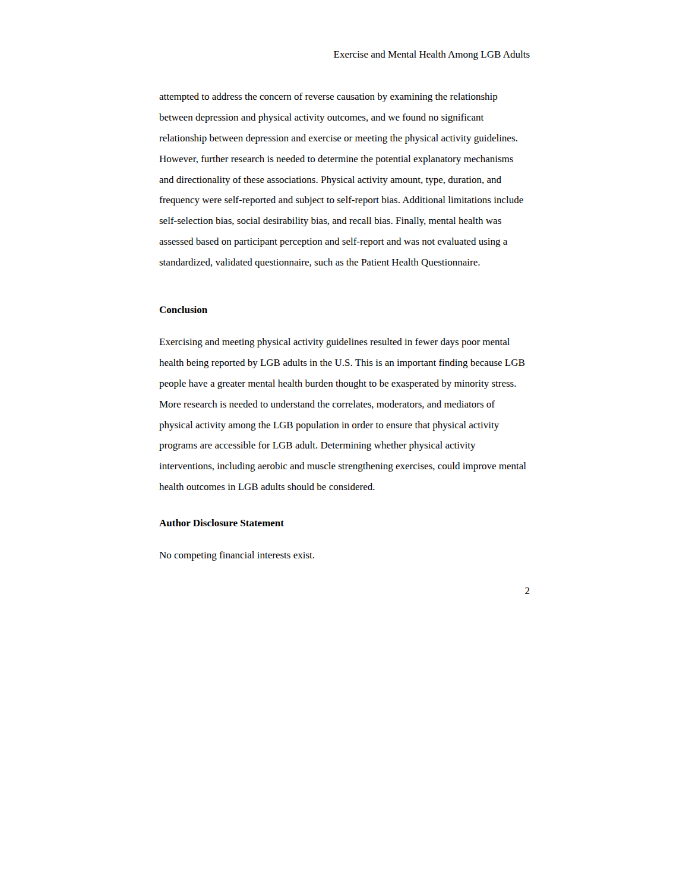Exercise and Mental Health Among LGB Adults
attempted to address the concern of reverse causation by examining the relationship between depression and physical activity outcomes, and we found no significant relationship between depression and exercise or meeting the physical activity guidelines. However, further research is needed to determine the potential explanatory mechanisms and directionality of these associations. Physical activity amount, type, duration, and frequency were self-reported and subject to self-report bias. Additional limitations include self-selection bias, social desirability bias, and recall bias. Finally, mental health was assessed based on participant perception and self-report and was not evaluated using a standardized, validated questionnaire, such as the Patient Health Questionnaire.
Conclusion
Exercising and meeting physical activity guidelines resulted in fewer days poor mental health being reported by LGB adults in the U.S. This is an important finding because LGB people have a greater mental health burden thought to be exasperated by minority stress. More research is needed to understand the correlates, moderators, and mediators of physical activity among the LGB population in order to ensure that physical activity programs are accessible for LGB adult. Determining whether physical activity interventions, including aerobic and muscle strengthening exercises, could improve mental health outcomes in LGB adults should be considered.
Author Disclosure Statement
No competing financial interests exist.
2